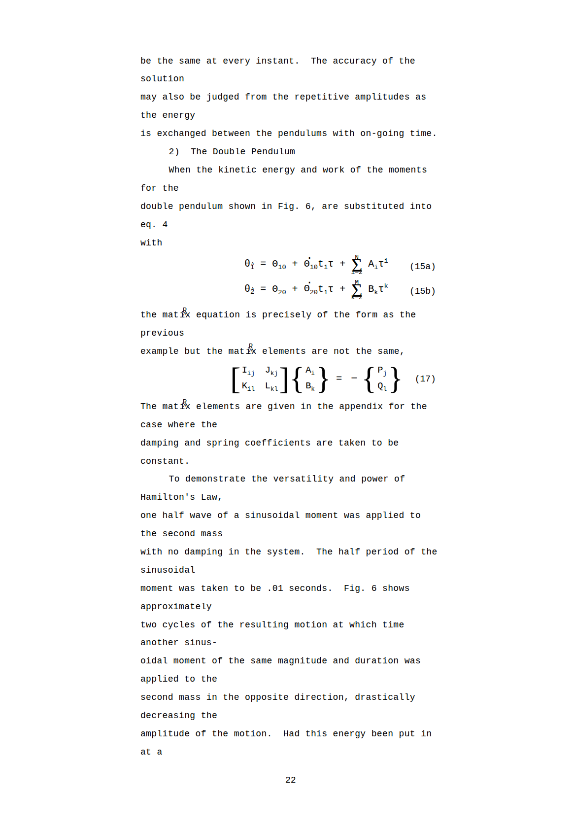be the same at every instant. The accuracy of the solution
may also be judged from the repetitive amplitudes as the energy
is exchanged between the pendulums with on-going time.
2) The Double Pendulum
When the kinetic energy and work of the moments for the
double pendulum shown in Fig. 6, are substituted into eq. 4
with
θ1 = Θ10 + Θ10t1τ + ΣNi=2 Aiτi
(15a)
θ2 = Θ20 + Θ20t1τ + ΣMk=2 Bkτk
(15b)
the mat  ix equation is precisely of the form as the previous
example but the mat  ix elements are not the same,
[ Iij Jkj Kil Lkl ] { Ai Bk } = − { Pj Ql }
(17)
The mat  ix elements are given in the appendix for the case where the
damping and spring coefficients are taken to be constant.
To demonstrate the versatility and power of Hamilton's Law,
one half wave of a sinusoidal moment was applied to the second mass
with no damping in the system. The half period of the sinusoidal
moment was taken to be .01 seconds. Fig. 6 shows approximately
two cycles of the resulting motion at which time another sinus-
oidal moment of the same magnitude and duration was applied to the
second mass in the opposite direction, drastically decreasing the
amplitude of the motion. Had this energy been put in at a
22